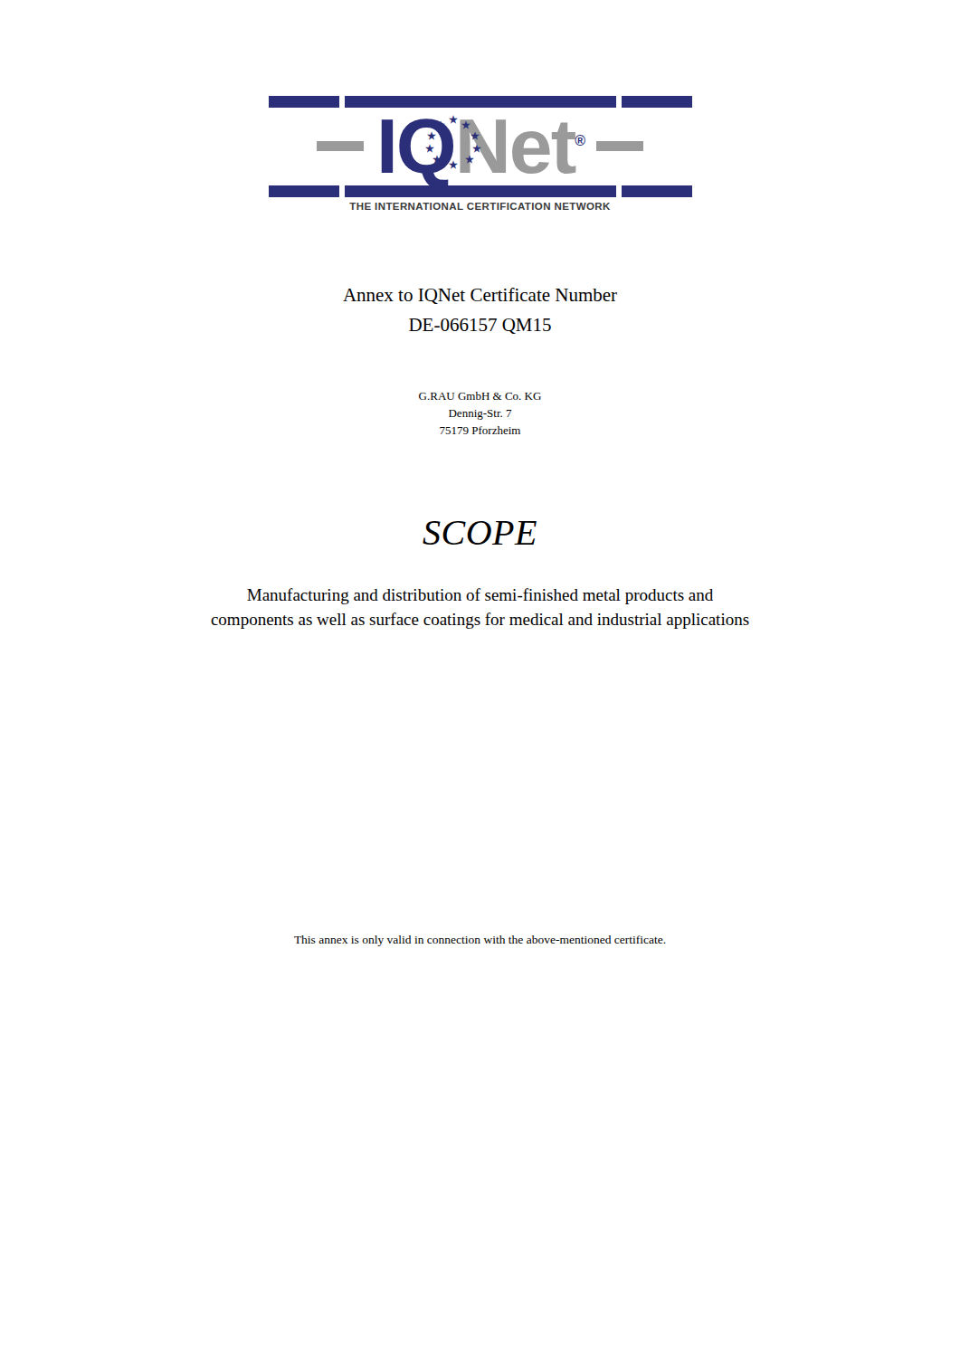★ ★ ★ ★ ★ ★ ★ ★ ★ ★ IQNet®
THE INTERNATIONAL CERTIFICATION NETWORK
Annex to IQNet Certificate Number
DE-066157 QM15
G.RAU GmbH & Co. KG
Dennig-Str. 7
75179 Pforzheim
SCOPE
Manufacturing and distribution of semi-finished metal products and components as well as surface coatings for medical and industrial applications
This annex is only valid in connection with the above-mentioned certificate.